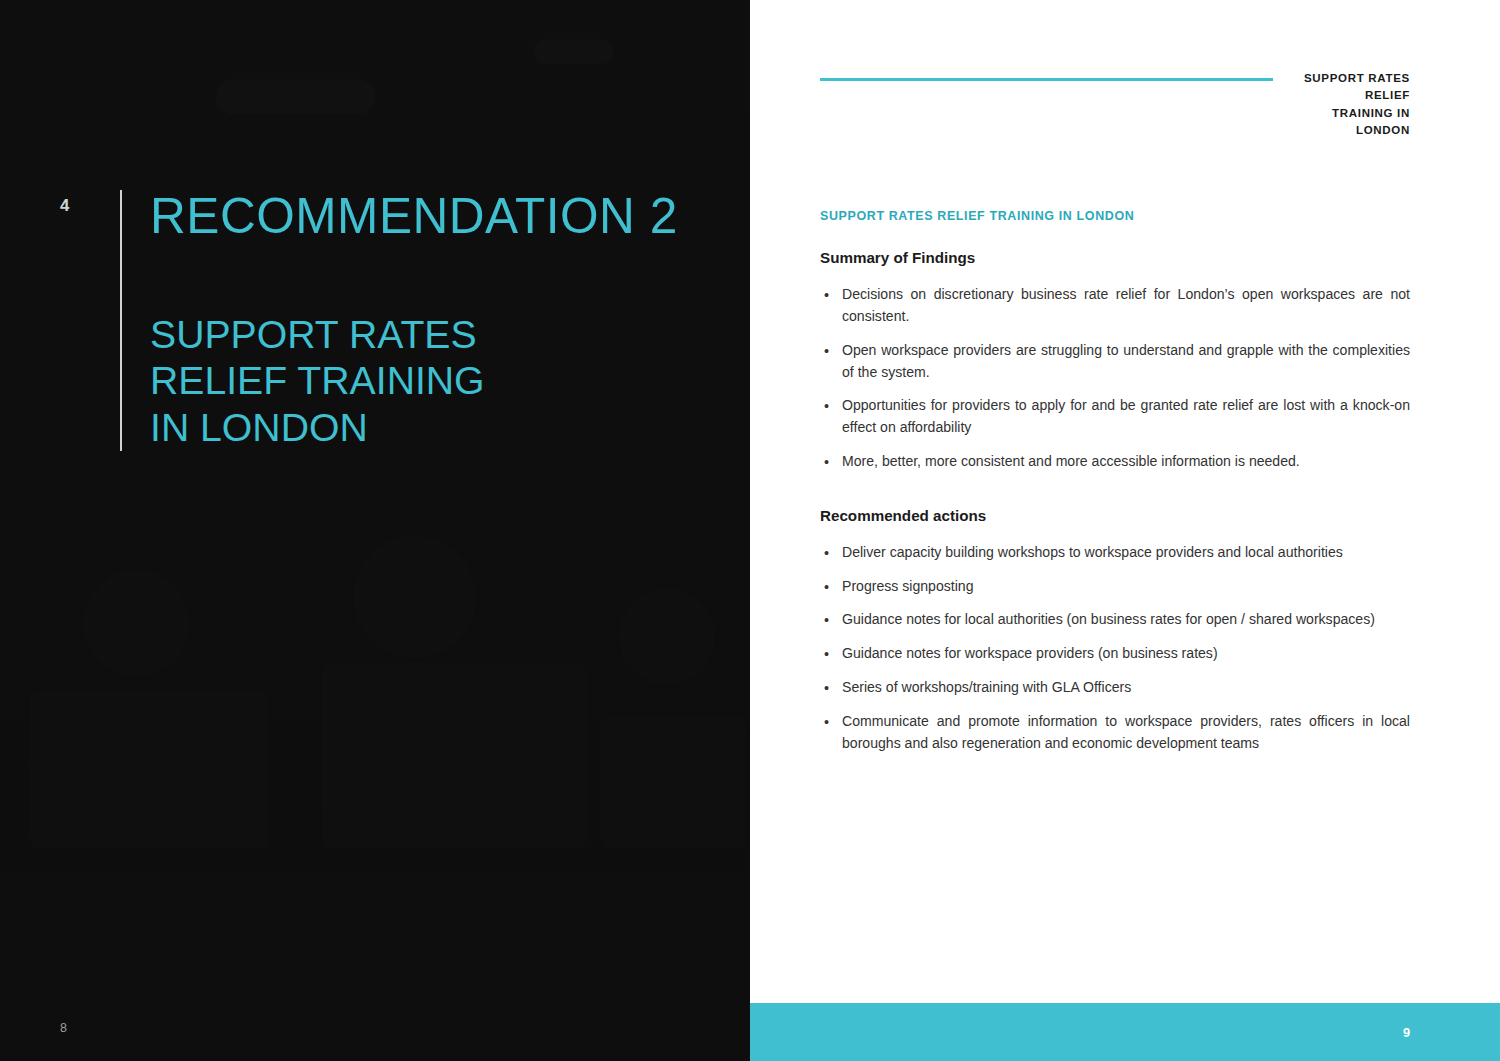4
RECOMMENDATION 2
SUPPORT RATES RELIEF TRAINING IN LONDON
8
Support Rates
Relief Training in
London
Support Rates Relief Training in London
Summary of Findings
Decisions on discretionary business rate relief for London’s open workspaces are not consistent.
Open workspace providers are struggling to understand and grapple with the complexities of the system.
Opportunities for providers to apply for and be granted rate relief are lost with a knock-on effect on affordability
More, better, more consistent and more accessible information is needed.
Recommended actions
Deliver capacity building workshops to workspace providers and local authorities
Progress signposting
Guidance notes for local authorities (on business rates for open / shared workspaces)
Guidance notes for workspace providers (on business rates)
Series of workshops/training with GLA Officers
Communicate and promote information to workspace providers, rates officers in local boroughs and also regeneration and economic development teams
9